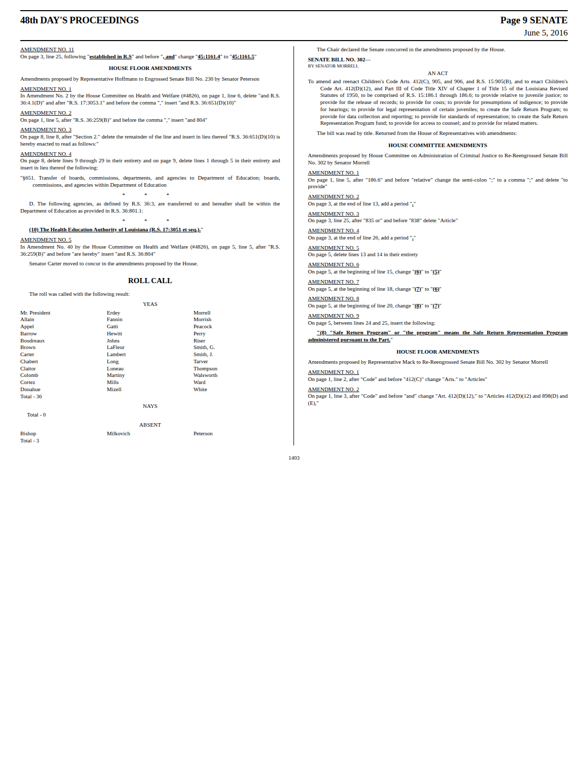48th DAY'S PROCEEDINGS
Page 9 SENATE
June 5, 2016
AMENDMENT NO. 11
On page 3, line 25, following "established in R.S" and before ", and" change "45:1161.4" to "45:1161.5"
HOUSE FLOOR AMENDMENTS
Amendments proposed by Representative Hoffmann to Engrossed Senate Bill No. 230 by Senator Peterson
AMENDMENT NO. 1
In Amendment No. 2 by the House Committee on Health and Welfare (#4826), on page 1, line 6, delete "and R.S. 36:4.1(D)" and after "R.S. 17:3053.1" and before the comma "," insert "and R.S. 36:651(D)(10)"
AMENDMENT NO. 2
On page 1, line 5, after "R.S. 36:259(B)" and before the comma "," insert "and 804"
AMENDMENT NO. 3
On page 8, line 8, after "Section 2." delete the remainder of the line and insert in lieu thereof "R.S. 36:651(D)(10) is hereby enacted to read as follows:"
AMENDMENT NO. 4
On page 8, delete lines 9 through 29 in their entirety and on page 9, delete lines 1 through 5 in their entirety and insert in lieu thereof the following:
"§651. Transfer of boards, commissions, departments, and agencies to Department of Education; boards, commissions, and agencies within Department of Education
* * *
D. The following agencies, as defined by R.S. 36:3, are transferred to and hereafter shall be within the Department of Education as provided in R.S. 36:801.1:
* * *
(10) The Health Education Authority of Louisiana (R.S. 17:3051 et seq.)."
AMENDMENT NO. 5
In Amendment No. 40 by the House Committee on Health and Welfare (#4826), on page 5, line 5, after "R.S. 36:259(B)" and before "are hereby" insert "and R.S. 36:804"
Senator Carter moved to concur in the amendments proposed by the House.
ROLL CALL
The roll was called with the following result:
YEAS
| Mr. President | Erdey | Morrell |
| Allain | Fannin | Morrish |
| Appel | Gatti | Peacock |
| Barrow | Hewitt | Perry |
| Boudreaux | Johns | Riser |
| Brown | LaFleur | Smith, G. |
| Carter | Lambert | Smith, J. |
| Chabert | Long | Tarver |
| Claitor | Luneau | Thompson |
| Colomb | Martiny | Walsworth |
| Cortez | Mills | Ward |
| Donahue | Mizell | White |
| Total - 36 | | |
NAYS
Total - 0
ABSENT
| Bishop | Milkovich | Peterson |
| Total - 3 | | |
The Chair declared the Senate concurred in the amendments proposed by the House.
SENATE BILL NO. 302—
BY SENATOR MORRELL
AN ACT
To amend and reenact Children's Code Arts. 412(C), 905, and 906, and R.S. 15:905(B), and to enact Children's Code Art. 412(D)(12), and Part III of Code Title XIV of Chapter 1 of Title 15 of the Louisiana Revised Statutes of 1950, to be comprised of R.S. 15:186.1 through 186.6; to provide relative to juvenile justice; to provide for the release of records; to provide for costs; to provide for presumptions of indigence; to provide for hearings; to provide for legal representation of certain juveniles; to create the Safe Return Program; to provide for data collection and reporting; to provide for standards of representation; to create the Safe Return Representation Program fund; to provide for access to counsel; and to provide for related matters.
The bill was read by title. Returned from the House of Representatives with amendments:
HOUSE COMMITTEE AMENDMENTS
Amendments proposed by House Committee on Administration of Criminal Justice to Re-Reengrossed Senate Bill No. 302 by Senator Morrell
AMENDMENT NO. 1
On page 1, line 5, after "186.6" and before "relative" change the semi-colon ";" to a comma ";" and delete "to provide"
AMENDMENT NO. 2
On page 3, at the end of line 13, add a period "."
AMENDMENT NO. 3
On page 3, line 25, after "835 or" and before "838" delete "Article"
AMENDMENT NO. 4
On page 3, at the end of line 26, add a period "."
AMENDMENT NO. 5
On page 5, delete lines 13 and 14 in their entirety
AMENDMENT NO. 6
On page 5, at the beginning of line 15, change "(6)" to "(5)"
AMENDMENT NO. 7
On page 5, at the beginning of line 18, change "(7)" to "(6)"
AMENDMENT NO. 8
On page 5, at the beginning of line 20, change "(8)" to "(7)"
AMENDMENT NO. 9
On page 5, between lines 24 and 25, insert the following:
"(8) "Safe Return Program" or "the program" means the Safe Return Representation Program administered pursuant to the Part."
HOUSE FLOOR AMENDMENTS
Amendments proposed by Representative Mack to Re-Reengrossed Senate Bill No. 302 by Senator Morrell
AMENDMENT NO. 1
On page 1, line 2, after "Code" and before "412(C)" change "Arts." to "Articles"
AMENDMENT NO. 2
On page 1, line 3, after "Code" and before "and" change "Art. 412(D)(12)," to "Articles 412(D)(12) and 898(D) and (E),"
1403